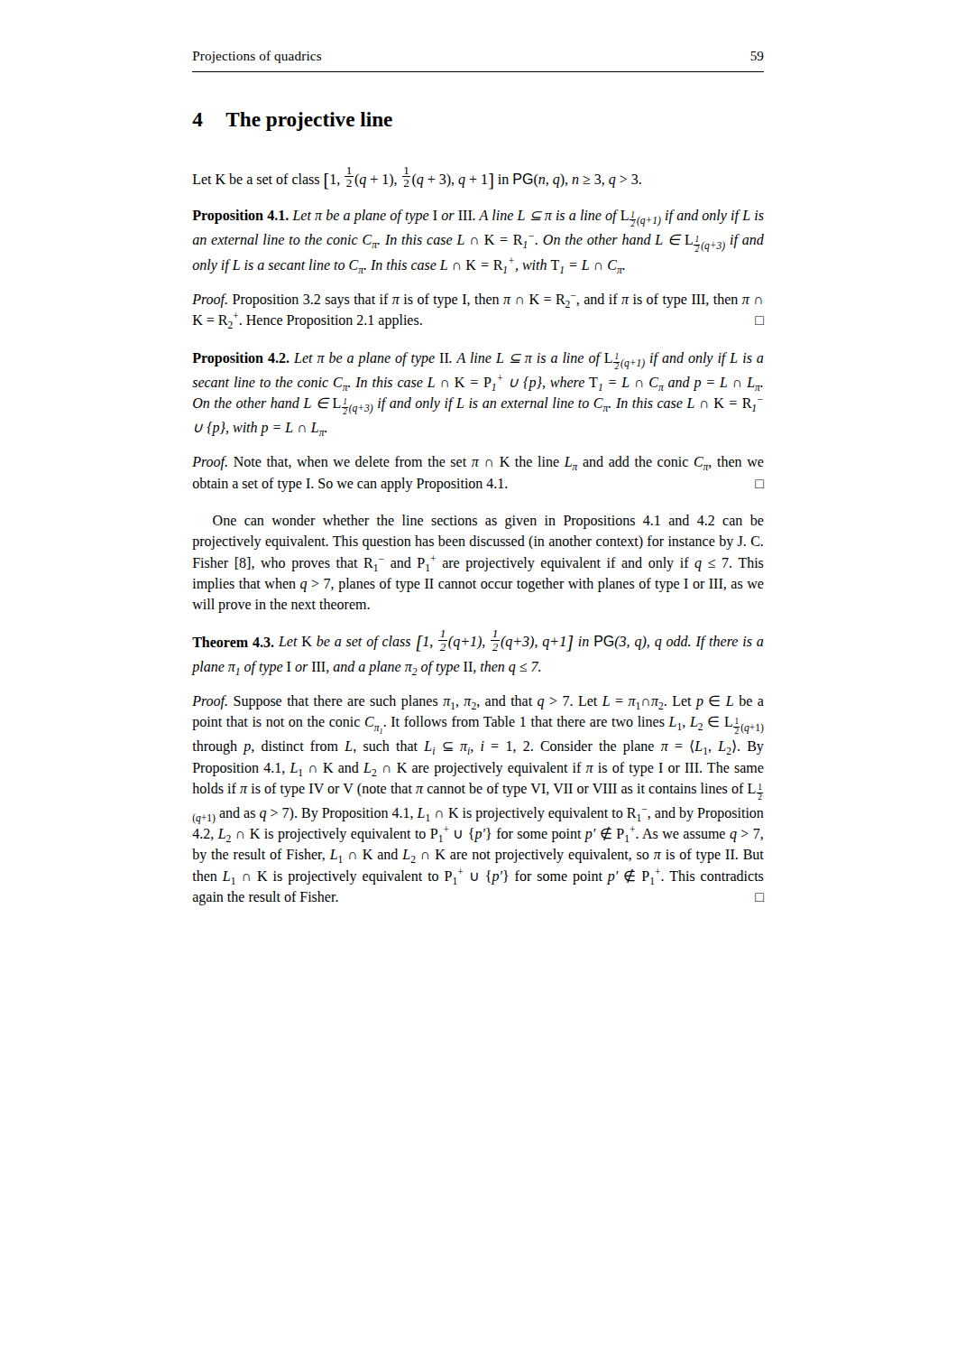Projections of quadrics 59
4 The projective line
Let K be a set of class [1, 12(q + 1), 12(q + 3), q + 1] in PG(n, q), n ≥ 3, q > 3.
Proposition 4.1. Let π be a plane of type I or III. A line L ⊆ π is a line of L12(q+1) if and only if L is an external line to the conic Cπ. In this case L ∩ K = R1−. On the other hand L ∈ L12(q+3) if and only if L is a secant line to Cπ. In this case L ∩ K = R1+, with T1 = L ∩ Cπ.
Proof. Proposition 3.2 says that if π is of type I, then π ∩ K = R2−, and if π is of type III, then π ∩ K = R2+. Hence Proposition 2.1 applies.□
Proposition 4.2. Let π be a plane of type II. A line L ⊆ π is a line of L12(q+1) if and only if L is a secant line to the conic Cπ. In this case L ∩ K = P1+ ∪ {p}, where T1 = L ∩ Cπ and p = L ∩ Lπ. On the other hand L ∈ L12(q+3) if and only if L is an external line to Cπ. In this case L ∩ K = R1− ∪ {p}, with p = L ∩ Lπ.
Proof. Note that, when we delete from the set π ∩ K the line Lπ and add the conic Cπ, then we obtain a set of type I. So we can apply Proposition 4.1.□
One can wonder whether the line sections as given in Propositions 4.1 and 4.2 can be projectively equivalent. This question has been discussed (in another context) for instance by J. C. Fisher [8], who proves that R1− and P1+ are projectively equivalent if and only if q ≤ 7. This implies that when q > 7, planes of type II cannot occur together with planes of type I or III, as we will prove in the next theorem.
Theorem 4.3. Let K be a set of class [1, 12(q+1), 12(q+3), q+1] in PG(3, q), q odd. If there is a plane π1 of type I or III, and a plane π2 of type II, then q ≤ 7.
Proof. Suppose that there are such planes π1, π2, and that q > 7. Let L = π1∩π2. Let p ∈ L be a point that is not on the conic Cπ1. It follows from Table 1 that there are two lines L1, L2 ∈ L12(q+1) through p, distinct from L, such that Li ⊆ πi, i = 1, 2. Consider the plane π = ⟨L1, L2⟩. By Proposition 4.1, L1 ∩ K and L2 ∩ K are projectively equivalent if π is of type I or III. The same holds if π is of type IV or V (note that π cannot be of type VI, VII or VIII as it contains lines of L12(q+1) and as q > 7). By Proposition 4.1, L1 ∩ K is projectively equivalent to R1−, and by Proposition 4.2, L2 ∩ K is projectively equivalent to P1+ ∪ {p′} for some point p′ ∉ P1+. As we assume q > 7, by the result of Fisher, L1 ∩ K and L2 ∩ K are not projectively equivalent, so π is of type II. But then L1 ∩ K is projectively equivalent to P1+ ∪ {p′} for some point p′ ∉ P1+. This contradicts again the result of Fisher.□